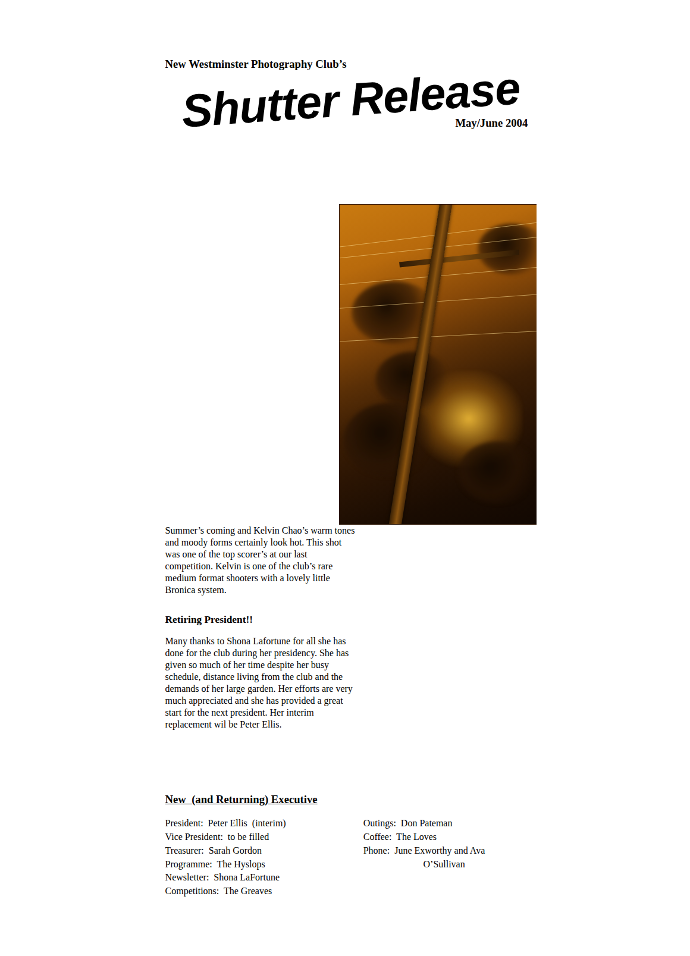New Westminster Photography Club’s
Shutter Release
May/June 2004
Summer’s coming and Kelvin Chao’s warm tones and moody forms certainly look hot. This shot was one of the top scorer’s at our last competition. Kelvin is one of the club’s rare medium format shooters with a lovely little Bronica system.
Retiring President!!
Many thanks to Shona Lafortune for all she has done for the club during her presidency. She has given so much of her time despite her busy schedule, distance living from the club and the demands of her large garden. Her efforts are very much appreciated and she has provided a great start for the next president. Her interim replacement wil be Peter Ellis.
New (and Returning) Executive
| President: Peter Ellis (interim) | Outings: Don Pateman |
| Vice President: to be filled | Coffee: The Loves |
| Treasurer: Sarah Gordon | Phone: June Exworthy and Ava |
| Programme: The Hyslops | O’Sullivan |
| Newsletter: Shona LaFortune | |
| Competitions: The Greaves | |